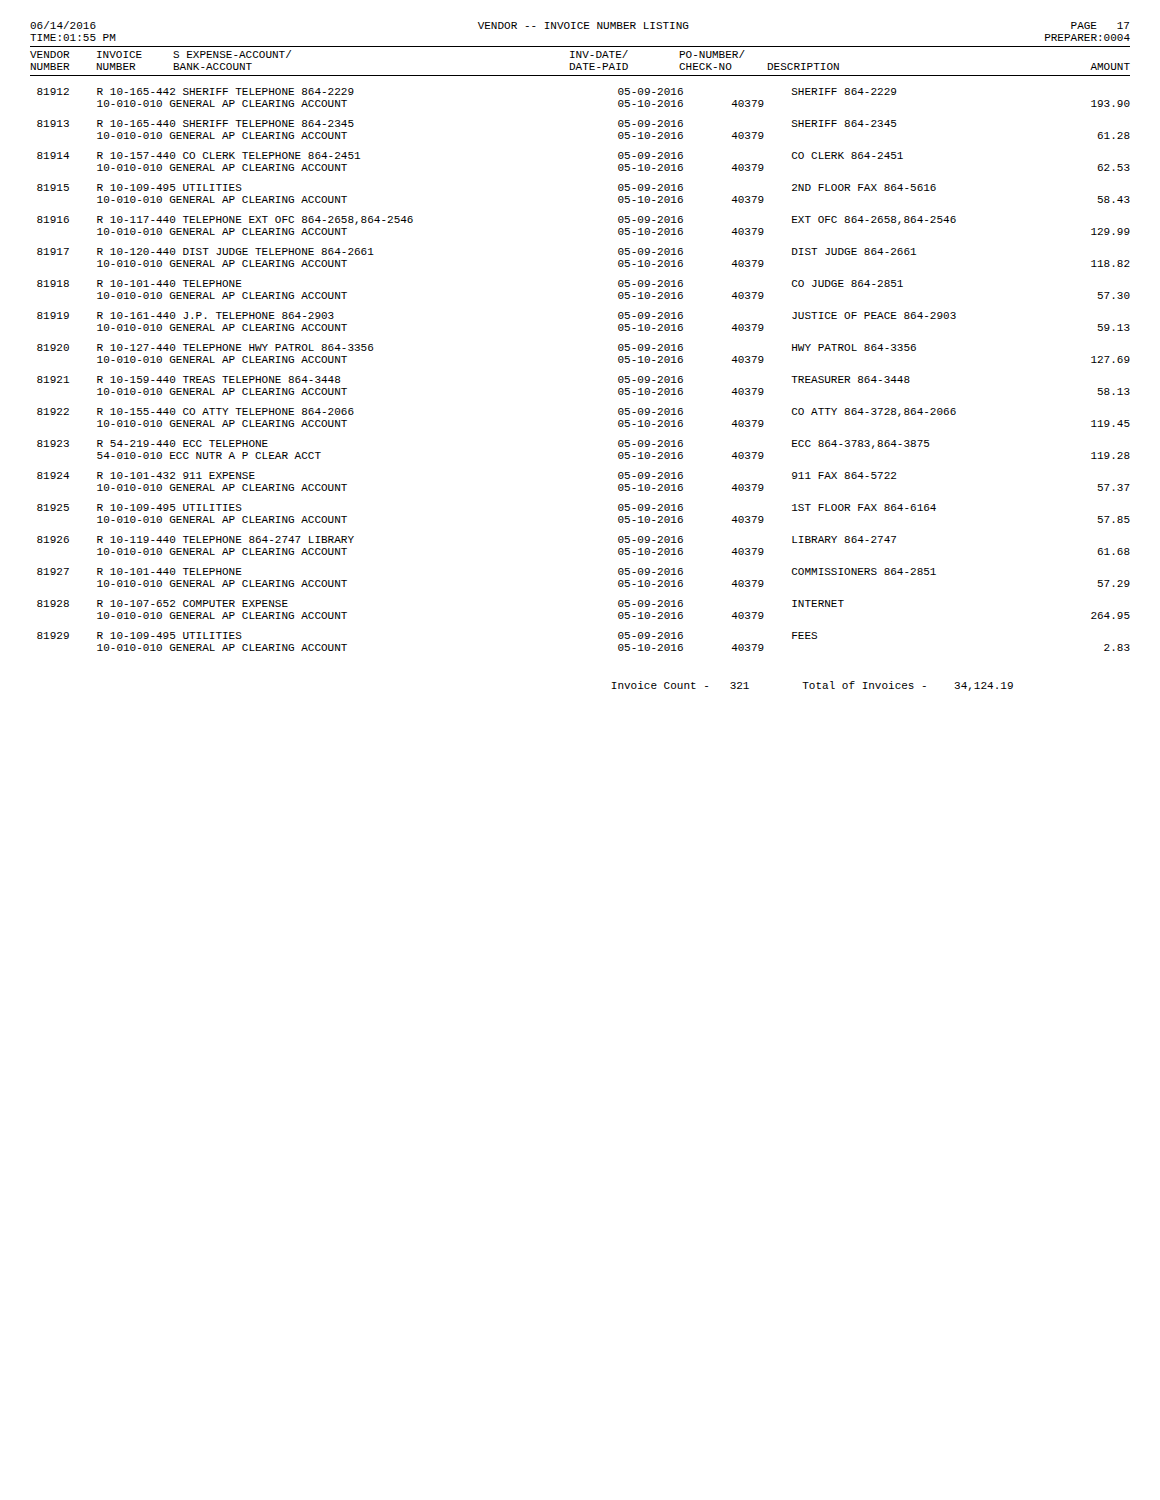06/14/2016 VENDOR -- INVOICE NUMBER LISTING PAGE 17
TIME:01:55 PM PREPARER:0004
| VENDOR | INVOICE | S EXPENSE-ACCOUNT/ | INV-DATE/ | PO-NUMBER/ | | |
| --- | --- | --- | --- | --- | --- | --- |
| NUMBER | NUMBER | BANK-ACCOUNT | DATE-PAID | CHECK-NO | DESCRIPTION | AMOUNT |
| | 81912 | R 10-165-442 SHERIFF TELEPHONE 864-2229 | 05-09-2016 | | SHERIFF 864-2229 | |
| | | 10-010-010 GENERAL AP CLEARING ACCOUNT | 05-10-2016 | 40379 | | 193.90 |
| | 81913 | R 10-165-440 SHERIFF TELEPHONE 864-2345 | 05-09-2016 | | SHERIFF 864-2345 | |
| | | 10-010-010 GENERAL AP CLEARING ACCOUNT | 05-10-2016 | 40379 | | 61.28 |
| | 81914 | R 10-157-440 CO CLERK TELEPHONE 864-2451 | 05-09-2016 | | CO CLERK 864-2451 | |
| | | 10-010-010 GENERAL AP CLEARING ACCOUNT | 05-10-2016 | 40379 | | 62.53 |
| | 81915 | R 10-109-495 UTILITIES | 05-09-2016 | | 2ND FLOOR FAX 864-5616 | |
| | | 10-010-010 GENERAL AP CLEARING ACCOUNT | 05-10-2016 | 40379 | | 58.43 |
| | 81916 | R 10-117-440 TELEPHONE EXT OFC 864-2658,864-2546 | 05-09-2016 | | EXT OFC 864-2658,864-2546 | |
| | | 10-010-010 GENERAL AP CLEARING ACCOUNT | 05-10-2016 | 40379 | | 129.99 |
| | 81917 | R 10-120-440 DIST JUDGE TELEPHONE 864-2661 | 05-09-2016 | | DIST JUDGE 864-2661 | |
| | | 10-010-010 GENERAL AP CLEARING ACCOUNT | 05-10-2016 | 40379 | | 118.82 |
| | 81918 | R 10-101-440 TELEPHONE | 05-09-2016 | | CO JUDGE 864-2851 | |
| | | 10-010-010 GENERAL AP CLEARING ACCOUNT | 05-10-2016 | 40379 | | 57.30 |
| | 81919 | R 10-161-440 J.P. TELEPHONE 864-2903 | 05-09-2016 | | JUSTICE OF PEACE 864-2903 | |
| | | 10-010-010 GENERAL AP CLEARING ACCOUNT | 05-10-2016 | 40379 | | 59.13 |
| | 81920 | R 10-127-440 TELEPHONE HWY PATROL 864-3356 | 05-09-2016 | | HWY PATROL 864-3356 | |
| | | 10-010-010 GENERAL AP CLEARING ACCOUNT | 05-10-2016 | 40379 | | 127.69 |
| | 81921 | R 10-159-440 TREAS TELEPHONE 864-3448 | 05-09-2016 | | TREASURER 864-3448 | |
| | | 10-010-010 GENERAL AP CLEARING ACCOUNT | 05-10-2016 | 40379 | | 58.13 |
| | 81922 | R 10-155-440 CO ATTY TELEPHONE 864-2066 | 05-09-2016 | | CO ATTY 864-3728,864-2066 | |
| | | 10-010-010 GENERAL AP CLEARING ACCOUNT | 05-10-2016 | 40379 | | 119.45 |
| | 81923 | R 54-219-440 ECC TELEPHONE | 05-09-2016 | | ECC 864-3783,864-3875 | |
| | | 54-010-010 ECC NUTR A P CLEAR ACCT | 05-10-2016 | 40379 | | 119.28 |
| | 81924 | R 10-101-432 911 EXPENSE | 05-09-2016 | | 911 FAX 864-5722 | |
| | | 10-010-010 GENERAL AP CLEARING ACCOUNT | 05-10-2016 | 40379 | | 57.37 |
| | 81925 | R 10-109-495 UTILITIES | 05-09-2016 | | 1ST FLOOR FAX 864-6164 | |
| | | 10-010-010 GENERAL AP CLEARING ACCOUNT | 05-10-2016 | 40379 | | 57.85 |
| | 81926 | R 10-119-440 TELEPHONE 864-2747 LIBRARY | 05-09-2016 | | LIBRARY 864-2747 | |
| | | 10-010-010 GENERAL AP CLEARING ACCOUNT | 05-10-2016 | 40379 | | 61.68 |
| | 81927 | R 10-101-440 TELEPHONE | 05-09-2016 | | COMMISSIONERS 864-2851 | |
| | | 10-010-010 GENERAL AP CLEARING ACCOUNT | 05-10-2016 | 40379 | | 57.29 |
| | 81928 | R 10-107-652 COMPUTER EXPENSE | 05-09-2016 | | INTERNET | |
| | | 10-010-010 GENERAL AP CLEARING ACCOUNT | 05-10-2016 | 40379 | | 264.95 |
| | 81929 | R 10-109-495 UTILITIES | 05-09-2016 | | FEES | |
| | | 10-010-010 GENERAL AP CLEARING ACCOUNT | 05-10-2016 | 40379 | | 2.83 |
Invoice Count - 321 Total of Invoices - 34,124.19